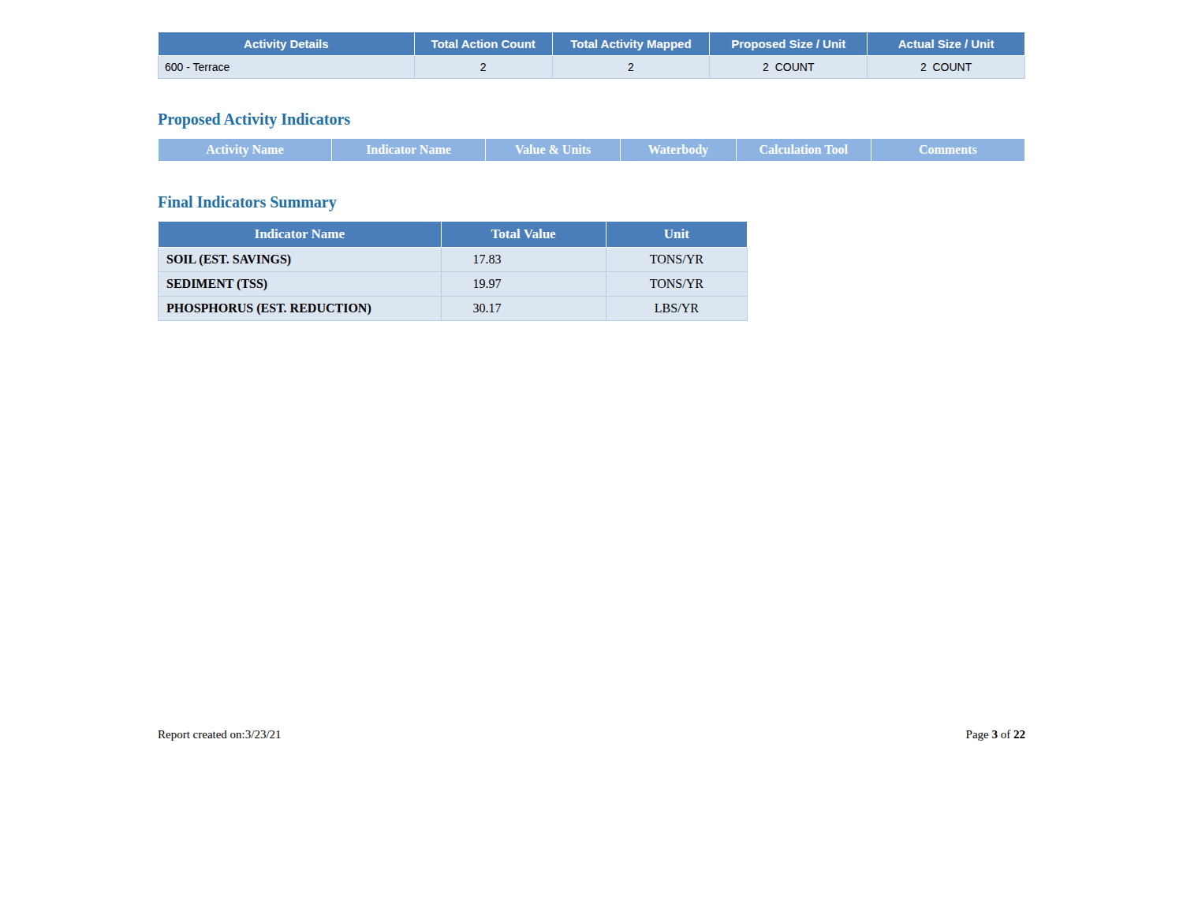| Activity Details | Total Action Count | Total Activity Mapped | Proposed Size / Unit | Actual Size / Unit |
| --- | --- | --- | --- | --- |
| 600 - Terrace | 2 | 2 | 2 COUNT | 2 COUNT |
Proposed Activity Indicators
| Activity Name | Indicator Name | Value & Units | Waterbody | Calculation Tool | Comments |
| --- | --- | --- | --- | --- | --- |
Final Indicators Summary
| Indicator Name | Total Value | Unit |
| --- | --- | --- |
| SOIL (EST. SAVINGS) | 17.83 | TONS/YR |
| SEDIMENT (TSS) | 19.97 | TONS/YR |
| PHOSPHORUS (EST. REDUCTION) | 30.17 | LBS/YR |
Report created on:3/23/21
Page 3 of 22